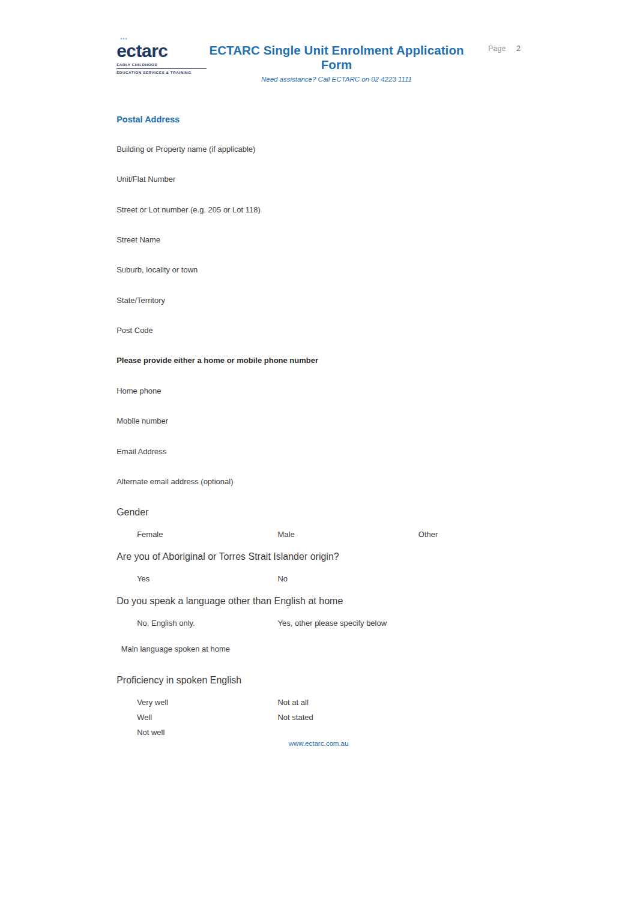•••ectarc
Early Childhood
Education Services & Training
ECTARC Single Unit Enrolment Application Form
Need assistance? Call ECTARC on 02 4223 1111
Page 2
Postal Address
Building or Property name (if applicable)
Unit/Flat Number
Street or Lot number (e.g. 205 or Lot 118)
Street Name
Suburb, locality or town
State/Territory
Post Code
Please provide either a home or mobile phone number
Home phone
Mobile number
Email Address
Alternate email address (optional)
Gender
Female Male Other
Are you of Aboriginal or Torres Strait Islander origin?
Yes No
Do you speak a language other than English at home
No, English only. Yes, other please specify below
Main language spoken at home
Proficiency in spoken English
Very well
Well
Not well
Not at all
Not stated
www.ectarc.com.au